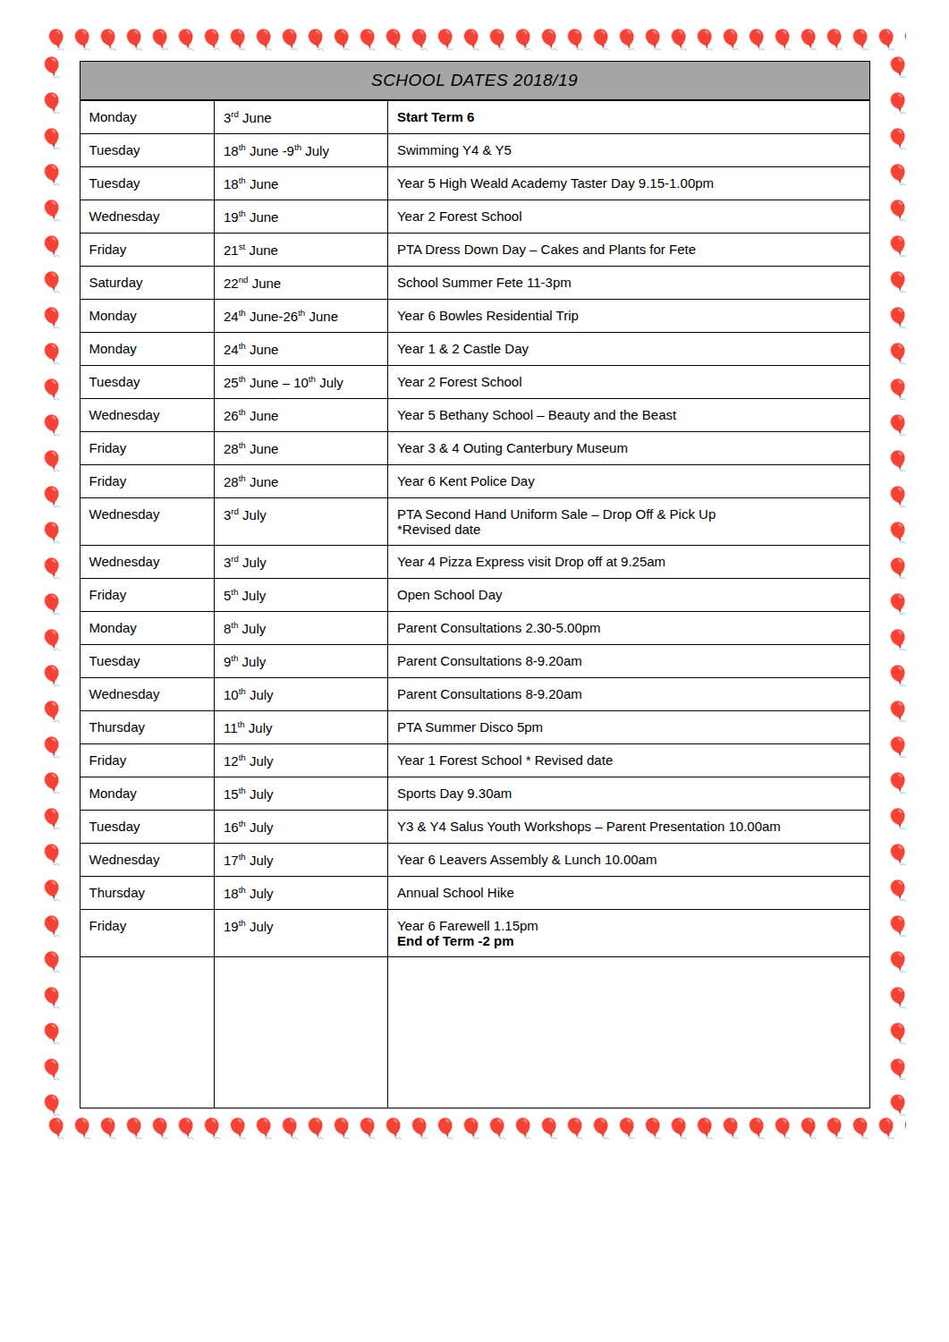🎈🎈🎈🎈🎈🎈🎈🎈🎈🎈🎈🎈🎈🎈🎈🎈🎈🎈🎈🎈🎈🎈🎈🎈🎈🎈🎈🎈🎈🎈🎈🎈🎈🎈🎈🎈🎈🎈🎈🎈
🎈
🎈
🎈
🎈
🎈
🎈
🎈
🎈
🎈
🎈
🎈
🎈
🎈
🎈
🎈
🎈
🎈
🎈
🎈
🎈
🎈
🎈
🎈
🎈
🎈
🎈
🎈
🎈
🎈
🎈
🎈
🎈
🎈
🎈
🎈
🎈
🎈
🎈
🎈
🎈
🎈
🎈
🎈
🎈
🎈
🎈
🎈
🎈
🎈
🎈
🎈
🎈
🎈
🎈
🎈
🎈
🎈
🎈
🎈
🎈
🎈
🎈
🎈
🎈
🎈
🎈
🎈
🎈
🎈
🎈
SCHOOL DATES 2018/19
| Monday | 3 rd June | Start Term 6 |
| Tuesday | 18 th June -9 th July | Swimming Y4 & Y5 |
| Tuesday | 18 th June | Year 5 High Weald Academy Taster Day 9.15-1.00pm |
| Wednesday | 19 th June | Year 2 Forest School |
| Friday | 21 st June | PTA Dress Down Day – Cakes and Plants for Fete |
| Saturday | 22 nd June | School Summer Fete 11-3pm |
| Monday | 24 th June-26 th June | Year 6 Bowles Residential Trip |
| Monday | 24 th June | Year 1 & 2 Castle Day |
| Tuesday | 25 th June – 10 th July | Year 2 Forest School |
| Wednesday | 26 th June | Year 5 Bethany School – Beauty and the Beast |
| Friday | 28 th June | Year 3 & 4 Outing Canterbury Museum |
| Friday | 28 th June | Year 6 Kent Police Day |
| Wednesday | 3 rd July | PTA Second Hand Uniform Sale – Drop Off & Pick Up *Revised date |
| Wednesday | 3 rd July | Year 4 Pizza Express visit Drop off at 9.25am |
| Friday | 5 th July | Open School Day |
| Monday | 8 th July | Parent Consultations 2.30-5.00pm |
| Tuesday | 9 th July | Parent Consultations 8-9.20am |
| Wednesday | 10 th July | Parent Consultations 8-9.20am |
| Thursday | 11 th July | PTA Summer Disco 5pm |
| Friday | 12 th July | Year 1 Forest School * Revised date |
| Monday | 15 th July | Sports Day 9.30am |
| Tuesday | 16 th July | Y3 & Y4 Salus Youth Workshops – Parent Presentation 10.00am |
| Wednesday | 17 th July | Year 6 Leavers Assembly & Lunch 10.00am |
| Thursday | 18 th July | Annual School Hike |
| Friday | 19 th July | Year 6 Farewell 1.15pm End of Term -2 pm |
🎈🎈🎈🎈🎈🎈🎈🎈🎈🎈🎈🎈🎈🎈🎈🎈🎈🎈🎈🎈🎈🎈🎈🎈🎈🎈🎈🎈🎈🎈🎈🎈🎈🎈🎈🎈🎈🎈🎈🎈